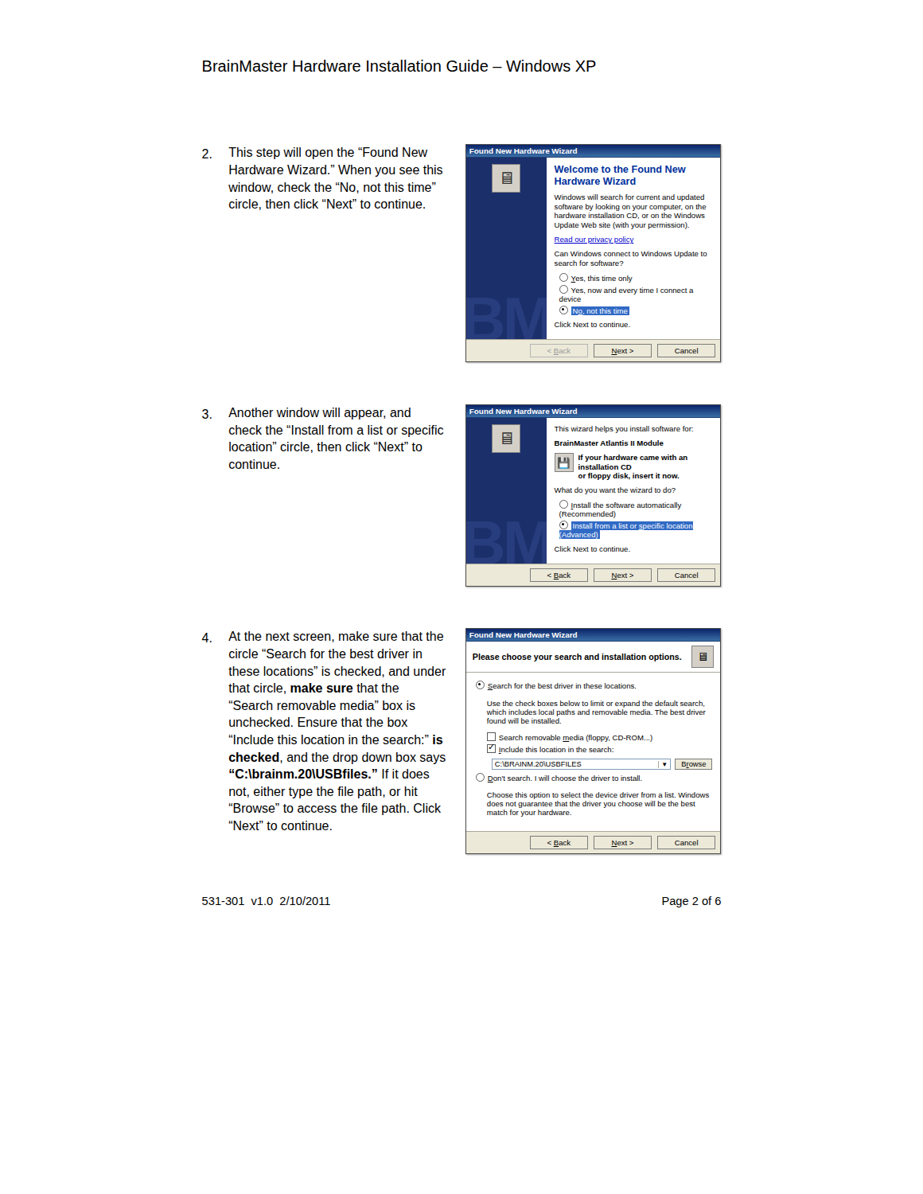BrainMaster Hardware Installation Guide – Windows XP
This step will open the “Found New Hardware Wizard.” When you see this window, check the “No, not this time” circle, then click “Next” to continue.
Found New Hardware Wizard
🖥
BM
Welcome to the Found New
Hardware Wizard
Windows will search for current and updated software by looking on your computer, on the hardware installation CD, or on the Windows Update Web site (with your permission).
Read our privacy policy
Can Windows connect to Windows Update to search for software?
Yes, this time only Yes, now and every time I connect a device No, not this time
Click Next to continue.
< Back Next > Cancel
Another window will appear, and check the “Install from a list or specific location” circle, then click “Next” to continue.
Found New Hardware Wizard
🖥
BM
This wizard helps you install software for:
BrainMaster Atlantis II Module
💾
If your hardware came with an installation CD
or floppy disk, insert it now.
What do you want the wizard to do?
Install the software automatically (Recommended) Install from a list or specific location (Advanced)
Click Next to continue.
< Back Next > Cancel
At the next screen, make sure that the circle “Search for the best driver in these locations” is checked, and under that circle, make sure that the “Search removable media” box is unchecked. Ensure that the box “Include this location in the search:” is checked, and the drop down box says “C:\brainm.20\USBfiles.” If it does not, either type the file path, or hit “Browse” to access the file path. Click “Next” to continue.
Found New Hardware Wizard
Please choose your search and installation options.
🖥
Search for the best driver in these locations.
Use the check boxes below to limit or expand the default search, which includes local paths and removable media. The best driver found will be installed.
Search removable media (floppy, CD-ROM...) Include this location in the search:
C:\BRAINM.20\USBFILES▼
Browse
Don't search. I will choose the driver to install.
Choose this option to select the device driver from a list. Windows does not guarantee that the driver you choose will be the best match for your hardware.
< Back Next > Cancel
531-301 v1.0 2/10/2011 Page 2 of 6